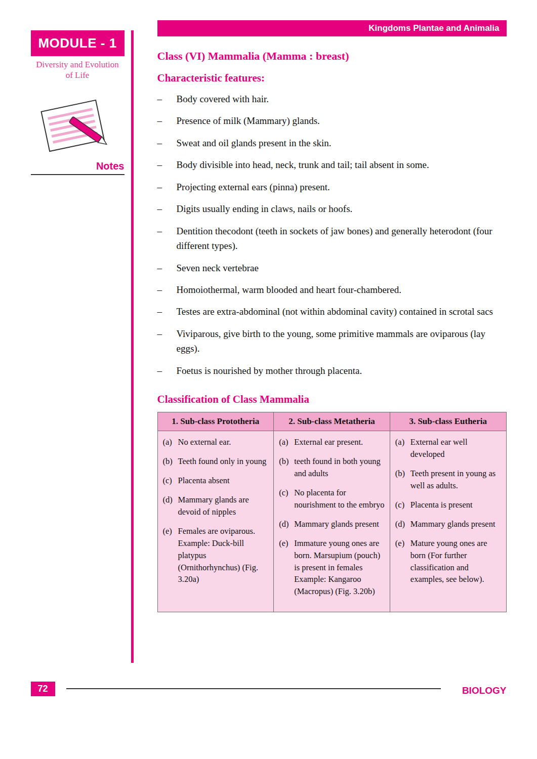MODULE - 1
Diversity and Evolution
of Life
Notes
Kingdoms Plantae and Animalia
Class (VI) Mammalia (Mamma : breast)
Characteristic features:
Body covered with hair.
Presence of milk (Mammary) glands.
Sweat and oil glands present in the skin.
Body divisible into head, neck, trunk and tail; tail absent in some.
Projecting external ears (pinna) present.
Digits usually ending in claws, nails or hoofs.
Dentition thecodont (teeth in sockets of jaw bones) and generally heterodont (four different types).
Seven neck vertebrae
Homoiothermal, warm blooded and heart four-chambered.
Testes are extra-abdominal (not within abdominal cavity) contained in scrotal sacs
Viviparous, give birth to the young, some primitive mammals are oviparous (lay eggs).
Foetus is nourished by mother through placenta.
Classification of Class Mammalia
| 1. Sub-class Prototheria | 2. Sub-class Metatheria | 3. Sub-class Eutheria |
| --- | --- | --- |
| (a) No external ear. (b) Teeth found only in young (c) Placenta absent (d) Mammary glands are devoid of nipples (e) Females are oviparous. Example: Duck-bill platypus (Ornithorhynchus) (Fig. 3.20a) | (a) External ear present. (b) teeth found in both young and adults (c) No placenta for nourishment to the embryo (d) Mammary glands present (e) Immature young ones are born. Marsupium (pouch) is present in females Example: Kangaroo (Macropus) (Fig. 3.20b) | (a) External ear well developed (b) Teeth present in young as well as adults. (c) Placenta is present (d) Mammary glands present (e) Mature young ones are born (For further classification and examples, see below). |
72
BIOLOGY